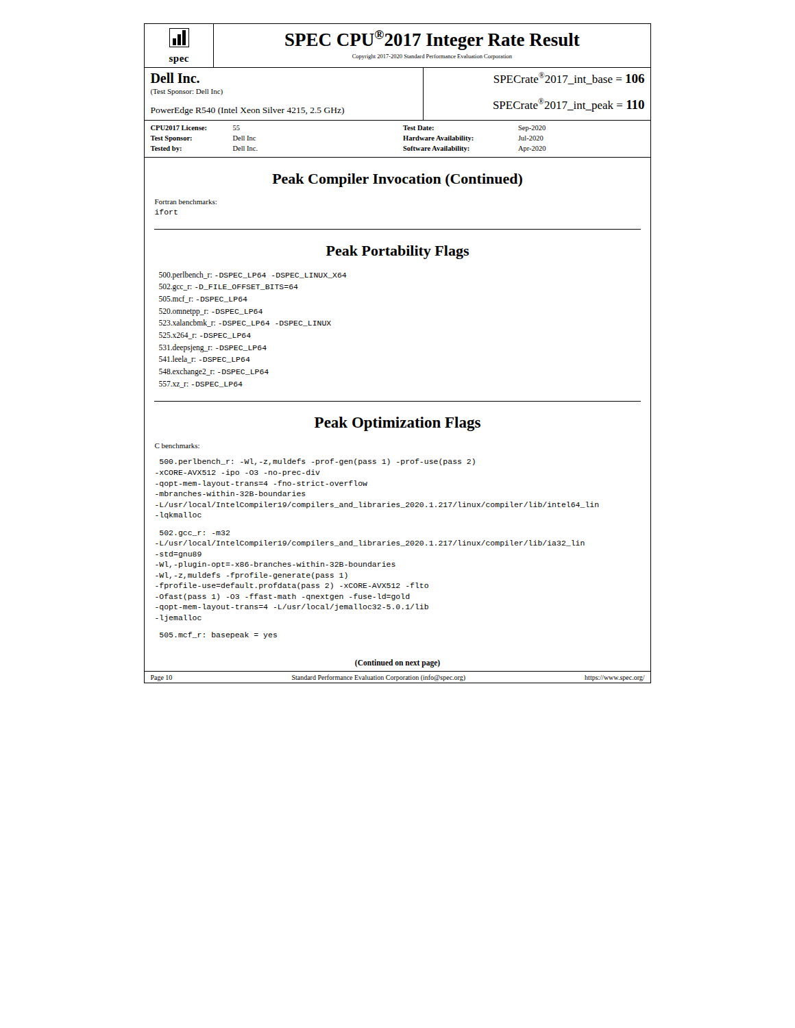spec
SPEC CPU®2017 Integer Rate Result
Copyright 2017-2020 Standard Performance Evaluation Corporation
Dell Inc.
(Test Sponsor: Dell Inc)
PowerEdge R540 (Intel Xeon Silver 4215, 2.5 GHz)
SPECrate®2017_int_base = 106
SPECrate®2017_int_peak = 110
CPU2017 License: 55
Test Sponsor: Dell Inc
Tested by: Dell Inc.
Test Date: Sep-2020
Hardware Availability: Jul-2020
Software Availability: Apr-2020
Peak Compiler Invocation (Continued)
Fortran benchmarks:
ifort
Peak Portability Flags
500.perlbench_r: -DSPEC_LP64 -DSPEC_LINUX_X64
502.gcc_r: -D_FILE_OFFSET_BITS=64
505.mcf_r: -DSPEC_LP64
520.omnetpp_r: -DSPEC_LP64
523.xalancbmk_r: -DSPEC_LP64 -DSPEC_LINUX
525.x264_r: -DSPEC_LP64
531.deepsjeng_r: -DSPEC_LP64
541.leela_r: -DSPEC_LP64
548.exchange2_r: -DSPEC_LP64
557.xz_r: -DSPEC_LP64
Peak Optimization Flags
C benchmarks:
500.perlbench_r: -Wl,-z,muldefs -prof-gen(pass 1) -prof-use(pass 2) -xCORE-AVX512 -ipo -O3 -no-prec-div -qopt-mem-layout-trans=4 -fno-strict-overflow -mbranches-within-32B-boundaries -L/usr/local/IntelCompiler19/compilers_and_libraries_2020.1.217/linux/compiler/lib/intel64_lin -lqkmalloc
502.gcc_r: -m32 -L/usr/local/IntelCompiler19/compilers_and_libraries_2020.1.217/linux/compiler/lib/ia32_lin -std=gnu89 -Wl,-plugin-opt=-x86-branches-within-32B-boundaries -Wl,-z,muldefs -fprofile-generate(pass 1) -fprofile-use=default.profdata(pass 2) -xCORE-AVX512 -flto -Ofast(pass 1) -O3 -ffast-math -qnextgen -fuse-ld=gold -qopt-mem-layout-trans=4 -L/usr/local/jemalloc32-5.0.1/lib -ljemalloc
505.mcf_r: basepeak = yes
(Continued on next page)
Page 10
Standard Performance Evaluation Corporation (info@spec.org)
https://www.spec.org/